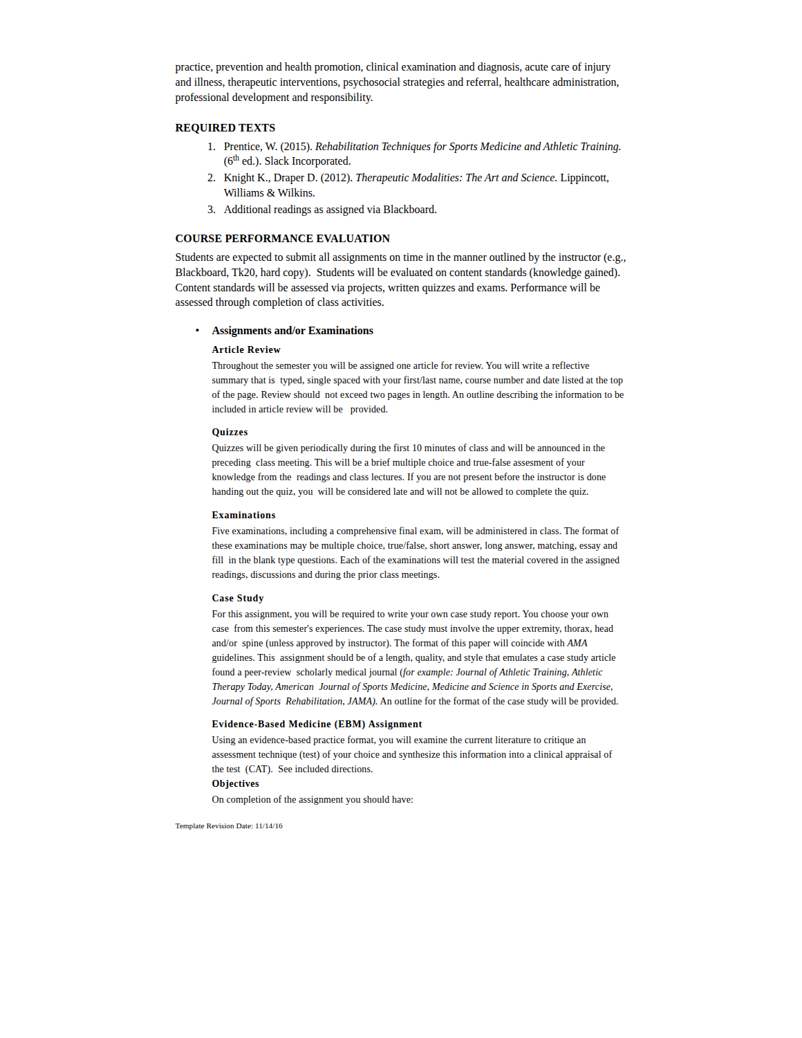practice, prevention and health promotion, clinical examination and diagnosis, acute care of injury and illness, therapeutic interventions, psychosocial strategies and referral, healthcare administration, professional development and responsibility.
REQUIRED TEXTS
Prentice, W. (2015). Rehabilitation Techniques for Sports Medicine and Athletic Training. (6th ed.). Slack Incorporated.
Knight K., Draper D. (2012). Therapeutic Modalities: The Art and Science. Lippincott, Williams & Wilkins.
Additional readings as assigned via Blackboard.
COURSE PERFORMANCE EVALUATION
Students are expected to submit all assignments on time in the manner outlined by the instructor (e.g., Blackboard, Tk20, hard copy). Students will be evaluated on content standards (knowledge gained). Content standards will be assessed via projects, written quizzes and exams. Performance will be assessed through completion of class activities.
Assignments and/or Examinations
Article Review
Throughout the semester you will be assigned one article for review. You will write a reflective summary that is typed, single spaced with your first/last name, course number and date listed at the top of the page. Review should not exceed two pages in length. An outline describing the information to be included in article review will be provided.
Quizzes
Quizzes will be given periodically during the first 10 minutes of class and will be announced in the preceding class meeting. This will be a brief multiple choice and true-false assesment of your knowledge from the readings and class lectures. If you are not present before the instructor is done handing out the quiz, you will be considered late and will not be allowed to complete the quiz.
Examinations
Five examinations, including a comprehensive final exam, will be administered in class. The format of these examinations may be multiple choice, true/false, short answer, long answer, matching, essay and fill in the blank type questions. Each of the examinations will test the material covered in the assigned readings, discussions and during the prior class meetings.
Case Study
For this assignment, you will be required to write your own case study report. You choose your own case from this semester's experiences. The case study must involve the upper extremity, thorax, head and/or spine (unless approved by instructor). The format of this paper will coincide with AMA guidelines. This assignment should be of a length, quality, and style that emulates a case study article found a peer-review scholarly medical journal (for example: Journal of Athletic Training, Athletic Therapy Today, American Journal of Sports Medicine, Medicine and Science in Sports and Exercise, Journal of Sports Rehabilitation, JAMA). An outline for the format of the case study will be provided.
Evidence-Based Medicine (EBM) Assignment
Using an evidence-based practice format, you will examine the current literature to critique an assessment technique (test) of your choice and synthesize this information into a clinical appraisal of the test (CAT). See included directions.
Objectives
On completion of the assignment you should have:
Template Revision Date: 11/14/16